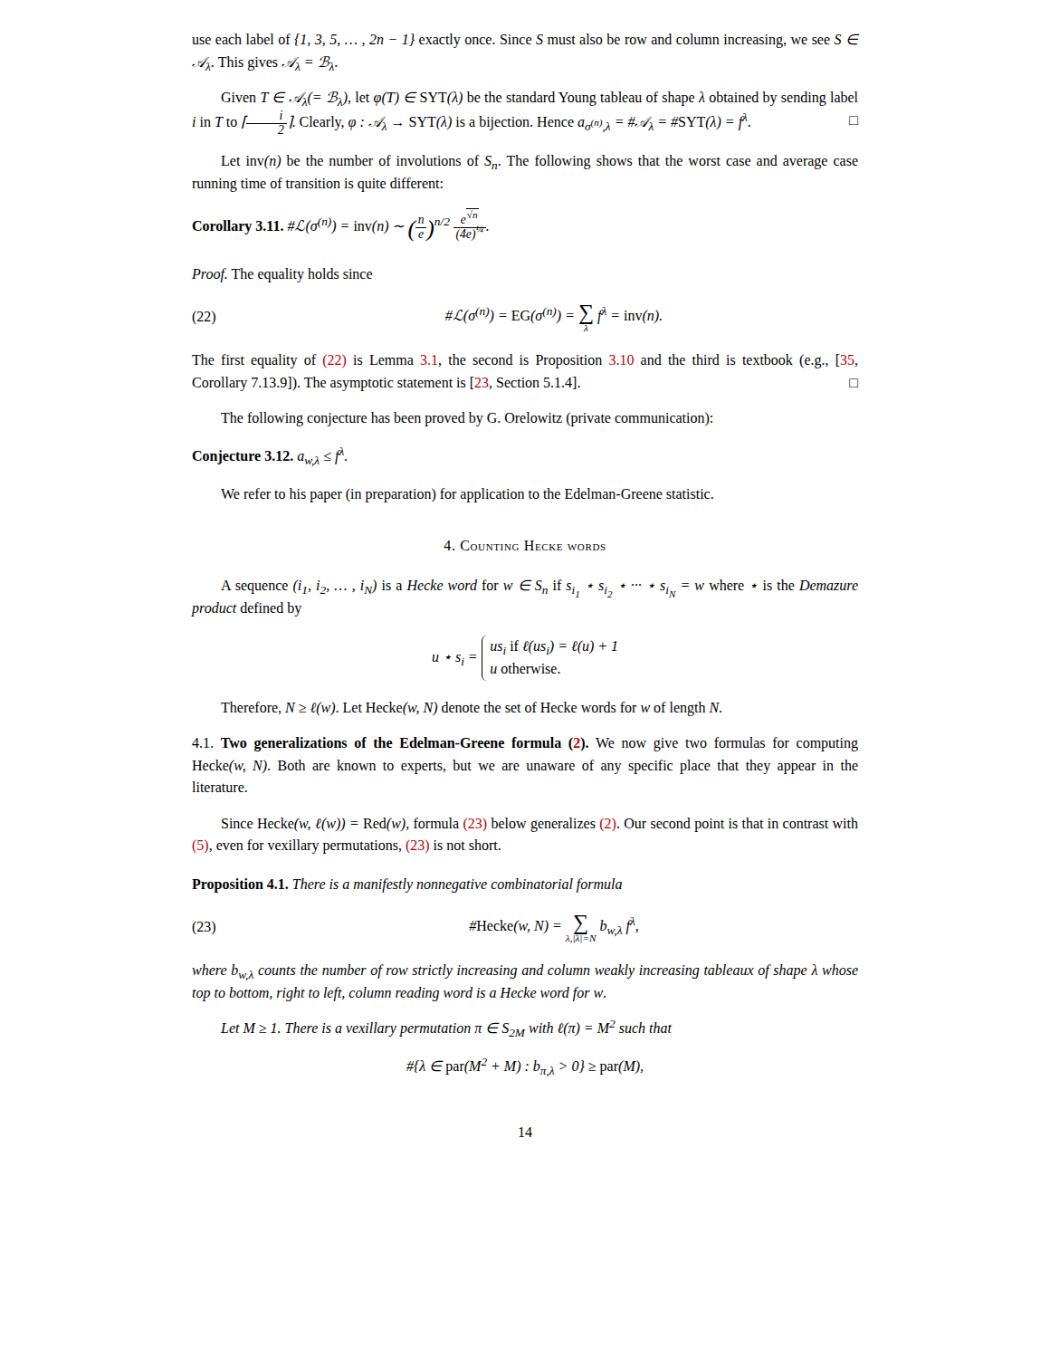use each label of {1, 3, 5, … , 2n − 1} exactly once. Since S must also be row and column increasing, we see S ∈ 𝒜λ. This gives 𝒜λ = ℬλ.
Given T ∈ 𝒜λ(= ℬλ), let φ(T) ∈ SYT(λ) be the standard Young tableau of shape λ obtained by sending label i in T to ⌈i 2⌉. Clearly, φ : 𝒜λ → SYT(λ) is a bijection. Hence aσ(n),λ = #𝒜λ = #SYT(λ) = fλ. □
Let inv(n) be the number of involutions of Sn. The following shows that the worst case and average case running time of transition is quite different:
Corollary 3.11. #ℒ(σ(n)) = inv(n) ∼ (ne)n/2 e√n(4e)¼.
Proof. The equality holds since
(22)
#ℒ(σ(n)) = EG(σ(n)) = ∑λ fλ = inv(n).
The first equality of (22) is Lemma 3.1, the second is Proposition 3.10 and the third is textbook (e.g., [35, Corollary 7.13.9]). The asymptotic statement is [23, Section 5.1.4]. □
The following conjecture has been proved by G. Orelowitz (private communication):
Conjecture 3.12. aw,λ ≤ fλ.
We refer to his paper (in preparation) for application to the Edelman-Greene statistic.
4. Counting Hecke words
A sequence (i1, i2, … , iN) is a Hecke word for w ∈ Sn if si1 ⋆ si2 ⋆ ··· ⋆ siN = w where ⋆ is the Demazure product defined by
u ⋆ si = usi if ℓ(usi) = ℓ(u) + 1 u otherwise.
Therefore, N ≥ ℓ(w). Let Hecke(w, N) denote the set of Hecke words for w of length N.
4.1. Two generalizations of the Edelman-Greene formula (2). We now give two formulas for computing Hecke(w, N). Both are known to experts, but we are unaware of any specific place that they appear in the literature.
Since Hecke(w, ℓ(w)) = Red(w), formula (23) below generalizes (2). Our second point is that in contrast with (5), even for vexillary permutations, (23) is not short.
Proposition 4.1. There is a manifestly nonnegative combinatorial formula
(23)
#Hecke(w, N) = ∑λ,|λ|=N bw,λ fλ,
where bw,λ counts the number of row strictly increasing and column weakly increasing tableaux of shape λ whose top to bottom, right to left, column reading word is a Hecke word for w.
Let M ≥ 1. There is a vexillary permutation π ∈ S2M with ℓ(π) = M2 such that
#{λ ∈ par(M2 + M) : bπ,λ > 0} ≥ par(M),
14